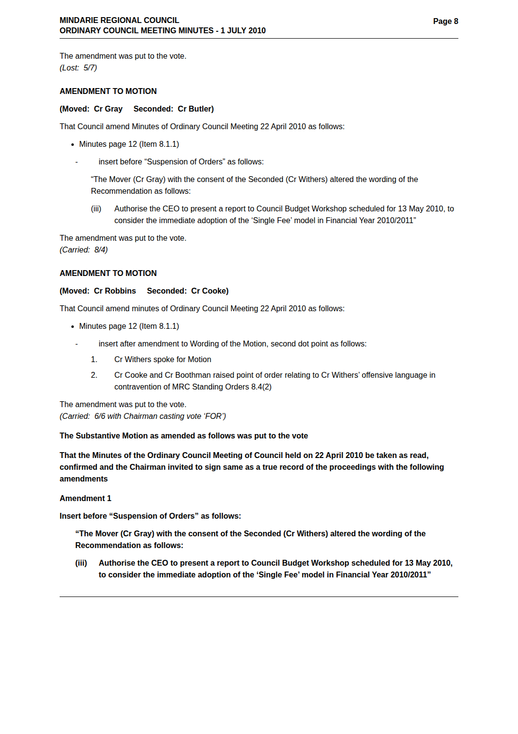MINDARIE REGIONAL COUNCIL
ORDINARY COUNCIL MEETING MINUTES - 1 JULY 2010
Page 8
The amendment was put to the vote.
(Lost: 5/7)
AMENDMENT TO MOTION
(Moved: Cr Gray Seconded: Cr Butler)
That Council amend Minutes of Ordinary Council Meeting 22 April 2010 as follows:
Minutes page 12 (Item 8.1.1)
-
insert before “Suspension of Orders” as follows:
“The Mover (Cr Gray) with the consent of the Seconded (Cr Withers) altered the wording of the Recommendation as follows:
(iii)
Authorise the CEO to present a report to Council Budget Workshop scheduled for 13 May 2010, to consider the immediate adoption of the ‘Single Fee’ model in Financial Year 2010/2011”
The amendment was put to the vote.
(Carried: 8/4)
AMENDMENT TO MOTION
(Moved: Cr Robbins Seconded: Cr Cooke)
That Council amend minutes of Ordinary Council Meeting 22 April 2010 as follows:
Minutes page 12 (Item 8.1.1)
-
insert after amendment to Wording of the Motion, second dot point as follows:
1.
Cr Withers spoke for Motion
2.
Cr Cooke and Cr Boothman raised point of order relating to Cr Withers’ offensive language in contravention of MRC Standing Orders 8.4(2)
The amendment was put to the vote.
(Carried: 6/6 with Chairman casting vote ‘FOR’)
The Substantive Motion as amended as follows was put to the vote
That the Minutes of the Ordinary Council Meeting of Council held on 22 April 2010 be taken as read, confirmed and the Chairman invited to sign same as a true record of the proceedings with the following amendments
Amendment 1
Insert before “Suspension of Orders” as follows:
“The Mover (Cr Gray) with the consent of the Seconded (Cr Withers) altered the wording of the Recommendation as follows:
(iii)
Authorise the CEO to present a report to Council Budget Workshop scheduled for 13 May 2010, to consider the immediate adoption of the ‘Single Fee’ model in Financial Year 2010/2011”